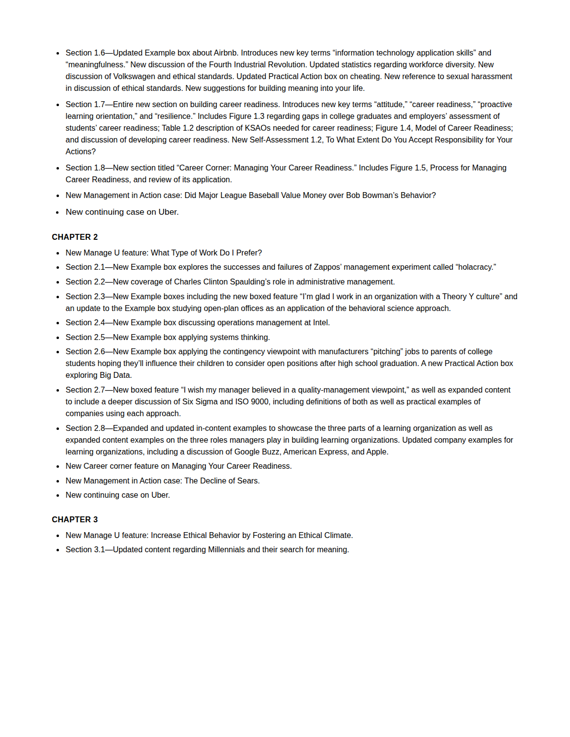Section 1.6—Updated Example box about Airbnb. Introduces new key terms “information technology application skills” and “meaningfulness.” New discussion of the Fourth Industrial Revolution. Updated statistics regarding workforce diversity. New discussion of Volkswagen and ethical standards. Updated Practical Action box on cheating. New reference to sexual harassment in discussion of ethical standards. New suggestions for building meaning into your life.
Section 1.7—Entire new section on building career readiness. Introduces new key terms “attitude,” “career readiness,” “proactive learning orientation,” and “resilience.” Includes Figure 1.3 regarding gaps in college graduates and employers’ assessment of students’ career readiness; Table 1.2 description of KSAOs needed for career readiness; Figure 1.4, Model of Career Readiness; and discussion of developing career readiness. New Self-Assessment 1.2, To What Extent Do You Accept Responsibility for Your Actions?
Section 1.8—New section titled “Career Corner: Managing Your Career Readiness.” Includes Figure 1.5, Process for Managing Career Readiness, and review of its application.
New Management in Action case: Did Major League Baseball Value Money over Bob Bowman’s Behavior?
New continuing case on Uber.
CHAPTER 2
New Manage U feature: What Type of Work Do I Prefer?
Section 2.1—New Example box explores the successes and failures of Zappos’ management experiment called “holacracy.”
Section 2.2—New coverage of Charles Clinton Spaulding’s role in administrative management.
Section 2.3—New Example boxes including the new boxed feature “I’m glad I work in an organization with a Theory Y culture” and an update to the Example box studying open-plan offices as an application of the behavioral science approach.
Section 2.4—New Example box discussing operations management at Intel.
Section 2.5—New Example box applying systems thinking.
Section 2.6—New Example box applying the contingency viewpoint with manufacturers “pitching” jobs to parents of college students hoping they’ll influence their children to consider open positions after high school graduation. A new Practical Action box exploring Big Data.
Section 2.7—New boxed feature “I wish my manager believed in a quality-management viewpoint,” as well as expanded content to include a deeper discussion of Six Sigma and ISO 9000, including definitions of both as well as practical examples of companies using each approach.
Section 2.8—Expanded and updated in-content examples to showcase the three parts of a learning organization as well as expanded content examples on the three roles managers play in building learning organizations. Updated company examples for learning organizations, including a discussion of Google Buzz, American Express, and Apple.
New Career corner feature on Managing Your Career Readiness.
New Management in Action case: The Decline of Sears.
New continuing case on Uber.
CHAPTER 3
New Manage U feature: Increase Ethical Behavior by Fostering an Ethical Climate.
Section 3.1—Updated content regarding Millennials and their search for meaning.